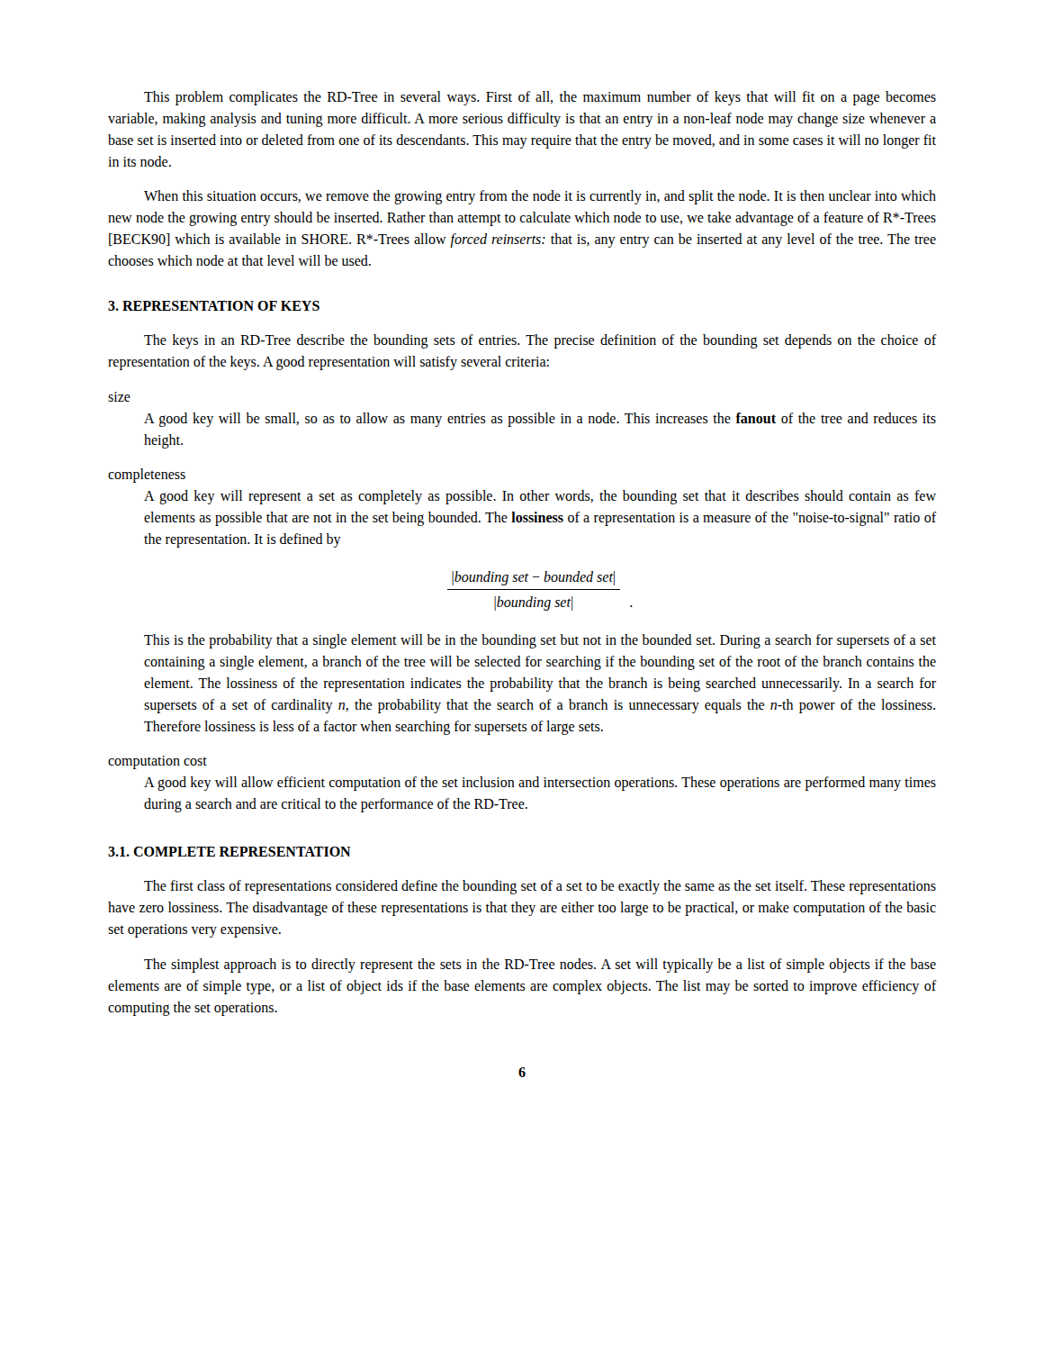This problem complicates the RD-Tree in several ways. First of all, the maximum number of keys that will fit on a page becomes variable, making analysis and tuning more difficult. A more serious difficulty is that an entry in a non-leaf node may change size whenever a base set is inserted into or deleted from one of its descendants. This may require that the entry be moved, and in some cases it will no longer fit in its node.
When this situation occurs, we remove the growing entry from the node it is currently in, and split the node. It is then unclear into which new node the growing entry should be inserted. Rather than attempt to calculate which node to use, we take advantage of a feature of R*-Trees [BECK90] which is available in SHORE. R*-Trees allow forced reinserts: that is, any entry can be inserted at any level of the tree. The tree chooses which node at that level will be used.
3. REPRESENTATION OF KEYS
The keys in an RD-Tree describe the bounding sets of entries. The precise definition of the bounding set depends on the choice of representation of the keys. A good representation will satisfy several criteria:
size
A good key will be small, so as to allow as many entries as possible in a node. This increases the fanout of the tree and reduces its height.
completeness
A good key will represent a set as completely as possible. In other words, the bounding set that it describes should contain as few elements as possible that are not in the set being bounded. The lossiness of a representation is a measure of the "noise-to-signal" ratio of the representation. It is defined by
|bounding set − bounded set| |bounding set| .
This is the probability that a single element will be in the bounding set but not in the bounded set. During a search for supersets of a set containing a single element, a branch of the tree will be selected for searching if the bounding set of the root of the branch contains the element. The lossiness of the representation indicates the probability that the branch is being searched unnecessarily. In a search for supersets of a set of cardinality n, the probability that the search of a branch is unnecessary equals the n-th power of the lossiness. Therefore lossiness is less of a factor when searching for supersets of large sets.
computation cost
A good key will allow efficient computation of the set inclusion and intersection operations. These operations are performed many times during a search and are critical to the performance of the RD-Tree.
3.1. COMPLETE REPRESENTATION
The first class of representations considered define the bounding set of a set to be exactly the same as the set itself. These representations have zero lossiness. The disadvantage of these representations is that they are either too large to be practical, or make computation of the basic set operations very expensive.
The simplest approach is to directly represent the sets in the RD-Tree nodes. A set will typically be a list of simple objects if the base elements are of simple type, or a list of object ids if the base elements are complex objects. The list may be sorted to improve efficiency of computing the set operations.
6